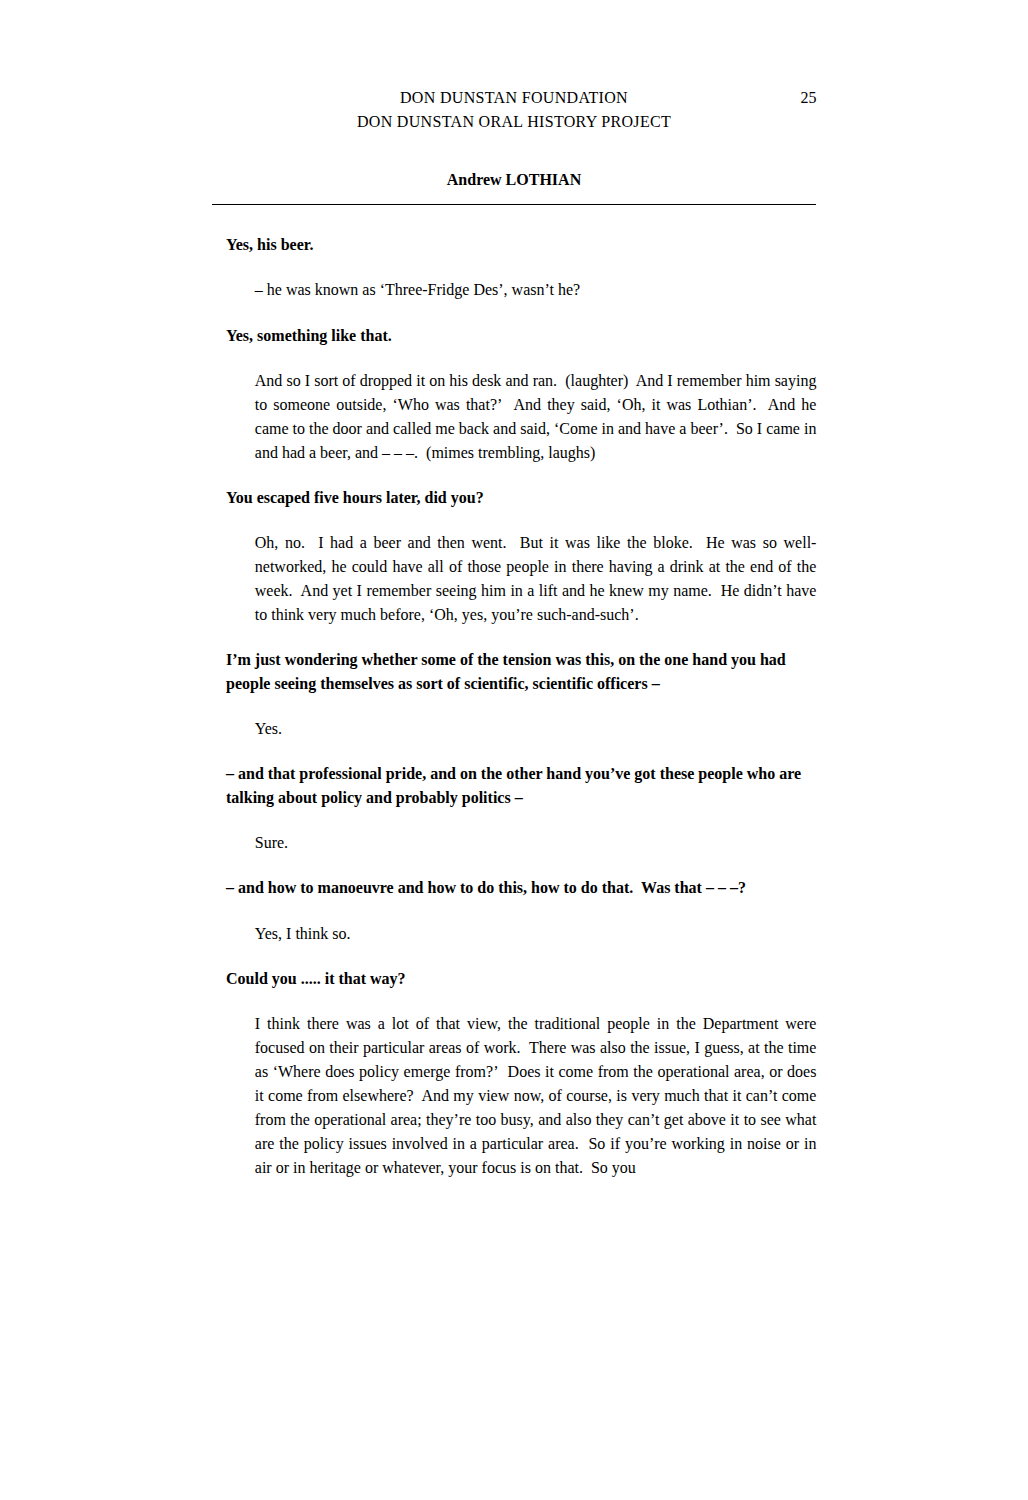25
DON DUNSTAN FOUNDATION
DON DUNSTAN ORAL HISTORY PROJECT
Andrew LOTHIAN
Yes, his beer.
– he was known as ‘Three-Fridge Des’, wasn’t he?
Yes, something like that.
And so I sort of dropped it on his desk and ran. (laughter) And I remember him saying to someone outside, ‘Who was that?’ And they said, ‘Oh, it was Lothian’. And he came to the door and called me back and said, ‘Come in and have a beer’. So I came in and had a beer, and – – –. (mimes trembling, laughs)
You escaped five hours later, did you?
Oh, no. I had a beer and then went. But it was like the bloke. He was so well-networked, he could have all of those people in there having a drink at the end of the week. And yet I remember seeing him in a lift and he knew my name. He didn’t have to think very much before, ‘Oh, yes, you’re such-and-such’.
I’m just wondering whether some of the tension was this, on the one hand you had people seeing themselves as sort of scientific, scientific officers –
Yes.
– and that professional pride, and on the other hand you’ve got these people who are talking about policy and probably politics –
Sure.
– and how to manoeuvre and how to do this, how to do that. Was that – – –?
Yes, I think so.
Could you ..... it that way?
I think there was a lot of that view, the traditional people in the Department were focused on their particular areas of work. There was also the issue, I guess, at the time as ‘Where does policy emerge from?’ Does it come from the operational area, or does it come from elsewhere? And my view now, of course, is very much that it can’t come from the operational area; they’re too busy, and also they can’t get above it to see what are the policy issues involved in a particular area. So if you’re working in noise or in air or in heritage or whatever, your focus is on that. So you